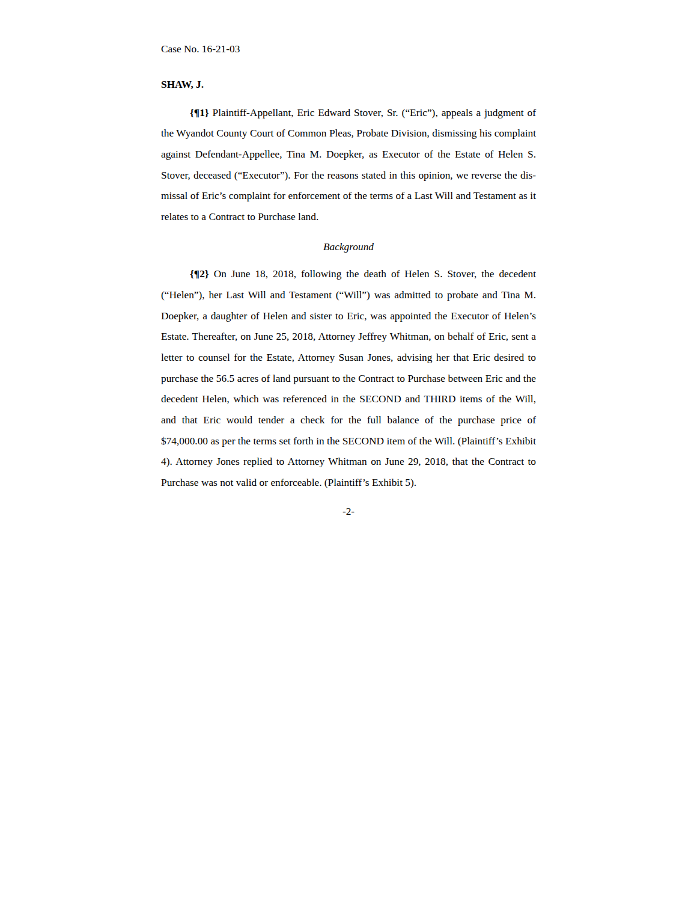Case No. 16-21-03
SHAW, J.
{¶1} Plaintiff-Appellant, Eric Edward Stover, Sr. (“Eric”), appeals a judgment of the Wyandot County Court of Common Pleas, Probate Division, dismissing his complaint against Defendant-Appellee, Tina M. Doepker, as Executor of the Estate of Helen S. Stover, deceased (“Executor”). For the reasons stated in this opinion, we reverse the dismissal of Eric’s complaint for enforcement of the terms of a Last Will and Testament as it relates to a Contract to Purchase land.
Background
{¶2} On June 18, 2018, following the death of Helen S. Stover, the decedent (“Helen”), her Last Will and Testament (“Will”) was admitted to probate and Tina M. Doepker, a daughter of Helen and sister to Eric, was appointed the Executor of Helen’s Estate. Thereafter, on June 25, 2018, Attorney Jeffrey Whitman, on behalf of Eric, sent a letter to counsel for the Estate, Attorney Susan Jones, advising her that Eric desired to purchase the 56.5 acres of land pursuant to the Contract to Purchase between Eric and the decedent Helen, which was referenced in the SECOND and THIRD items of the Will, and that Eric would tender a check for the full balance of the purchase price of $74,000.00 as per the terms set forth in the SECOND item of the Will. (Plaintiff’s Exhibit 4). Attorney Jones replied to Attorney Whitman on June 29, 2018, that the Contract to Purchase was not valid or enforceable. (Plaintiff’s Exhibit 5).
-2-